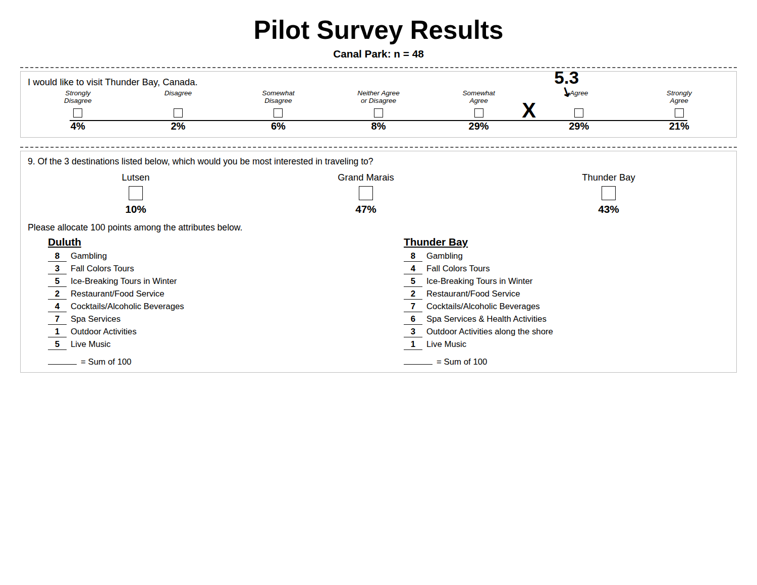Pilot Survey Results
Canal Park: n = 48
I would like to visit Thunder Bay, Canada.
5.3 ↘
Strongly
Disagree
4%
Disagree
2%
Somewhat
Disagree
6%
Neither Agree
or Disagree
8%
Somewhat
Agree
29%
X
Agree
29%
Strongly
Agree
21%
9. Of the 3 destinations listed below, which would you be most interested in traveling to?
Lutsen
10%
Grand Marais
47%
Thunder Bay
43%
Please allocate 100 points among the attributes below.
Duluth
8 Gambling
3 Fall Colors Tours
5 Ice-Breaking Tours in Winter
2 Restaurant/Food Service
4 Cocktails/Alcoholic Beverages
7 Spa Services
1 Outdoor Activities
5 Live Music
= Sum of 100
Thunder Bay
8 Gambling
4 Fall Colors Tours
5 Ice-Breaking Tours in Winter
2 Restaurant/Food Service
7 Cocktails/Alcoholic Beverages
6 Spa Services & Health Activities
3 Outdoor Activities along the shore
1 Live Music
= Sum of 100